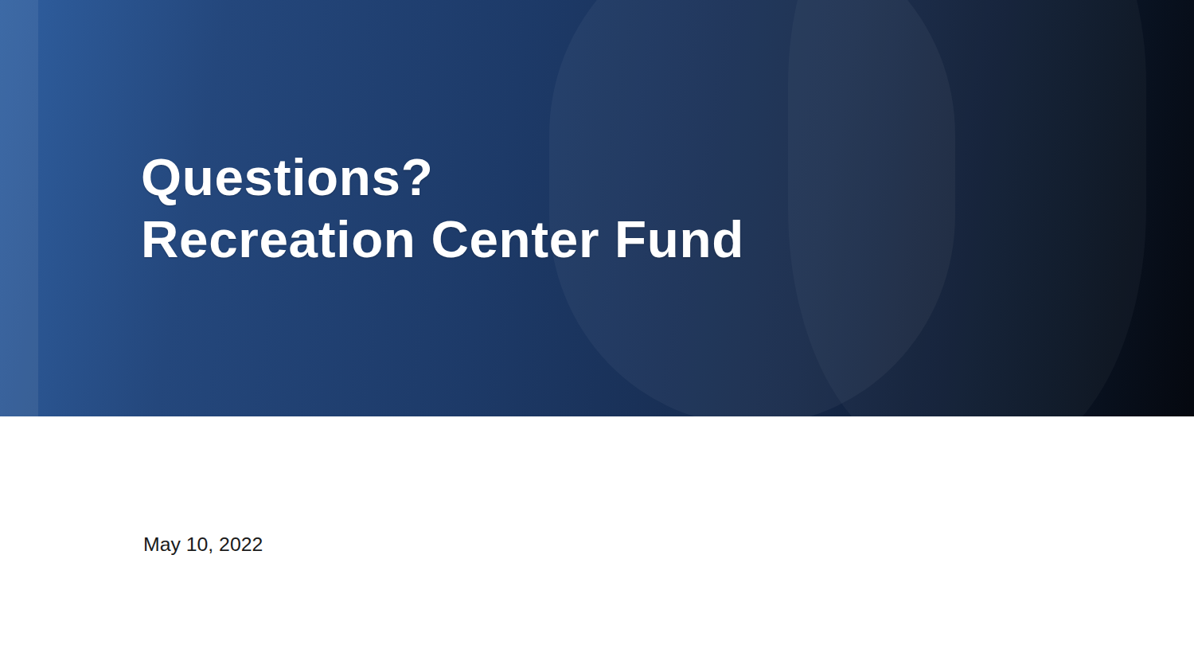Questions?
Recreation Center Fund
May 10, 2022